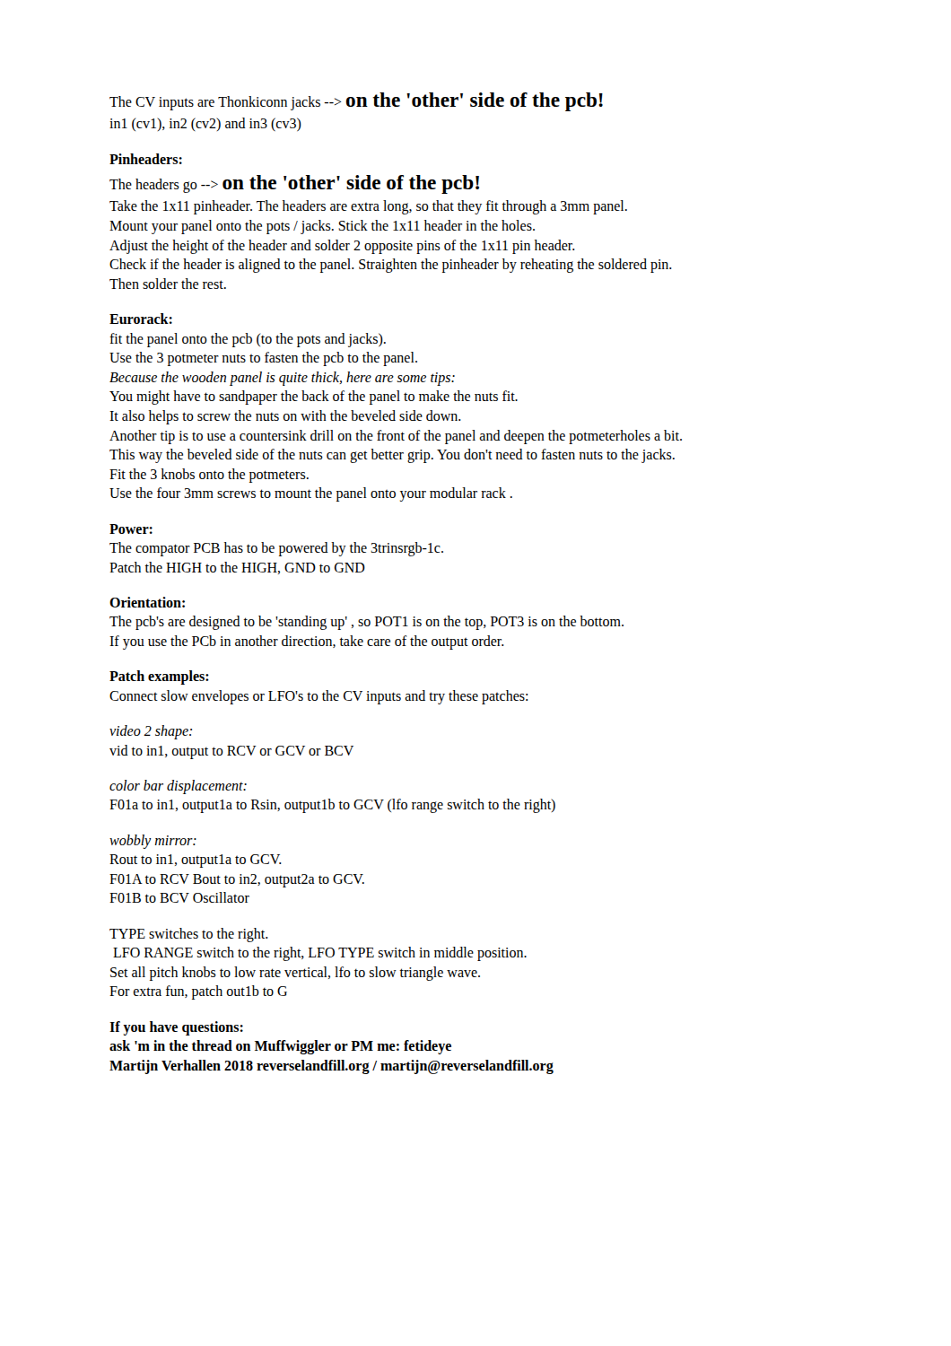The CV inputs are Thonkiconn jacks --> on the 'other' side of the pcb!
in1 (cv1), in2 (cv2) and in3 (cv3)
Pinheaders:
The headers go --> on the 'other' side of the pcb!
Take the 1x11 pinheader. The headers are extra long, so that they fit through a 3mm panel.
Mount your panel onto the pots / jacks. Stick the 1x11 header in the holes.
Adjust the height of the header and solder 2 opposite pins of the 1x11 pin header.
Check if the header is aligned to the panel. Straighten the pinheader by reheating the soldered pin.
Then solder the rest.
Eurorack:
fit the panel onto the pcb (to the pots and jacks).
Use the 3 potmeter nuts to fasten the pcb to the panel.
Because the wooden panel is quite thick, here are some tips:
You might have to sandpaper the back of the panel to make the nuts fit.
It also helps to screw the nuts on with the beveled side down.
Another tip is to use a countersink drill on the front of the panel and deepen the potmeterholes a bit.
This way the beveled side of the nuts can get better grip. You don't need to fasten nuts to the jacks.
Fit the 3 knobs onto the potmeters.
Use the four 3mm screws to mount the panel onto your modular rack .
Power:
The compator PCB has to be powered by the 3trinsrgb-1c.
Patch the HIGH to the HIGH, GND to GND
Orientation:
The pcb's are designed to be 'standing up' , so POT1 is on the top, POT3 is on the bottom.
If you use the PCb in another direction, take care of the output order.
Patch examples:
Connect slow envelopes or LFO's to the CV inputs and try these patches:
video 2 shape:
vid to in1, output to RCV or GCV or BCV
color bar displacement:
F01a to in1, output1a to Rsin, output1b to GCV (lfo range switch to the right)
wobbly mirror:
Rout to in1, output1a to GCV.
F01A to RCV Bout to in2, output2a to GCV.
F01B to BCV Oscillator
TYPE switches to the right.
LFO RANGE switch to the right, LFO TYPE switch in middle position.
Set all pitch knobs to low rate vertical, lfo to slow triangle wave.
For extra fun, patch out1b to G
If you have questions:
ask 'm in the thread on Muffwiggler or PM me: fetideye
Martijn Verhallen 2018 reverselandfill.org / martijn@reverselandfill.org